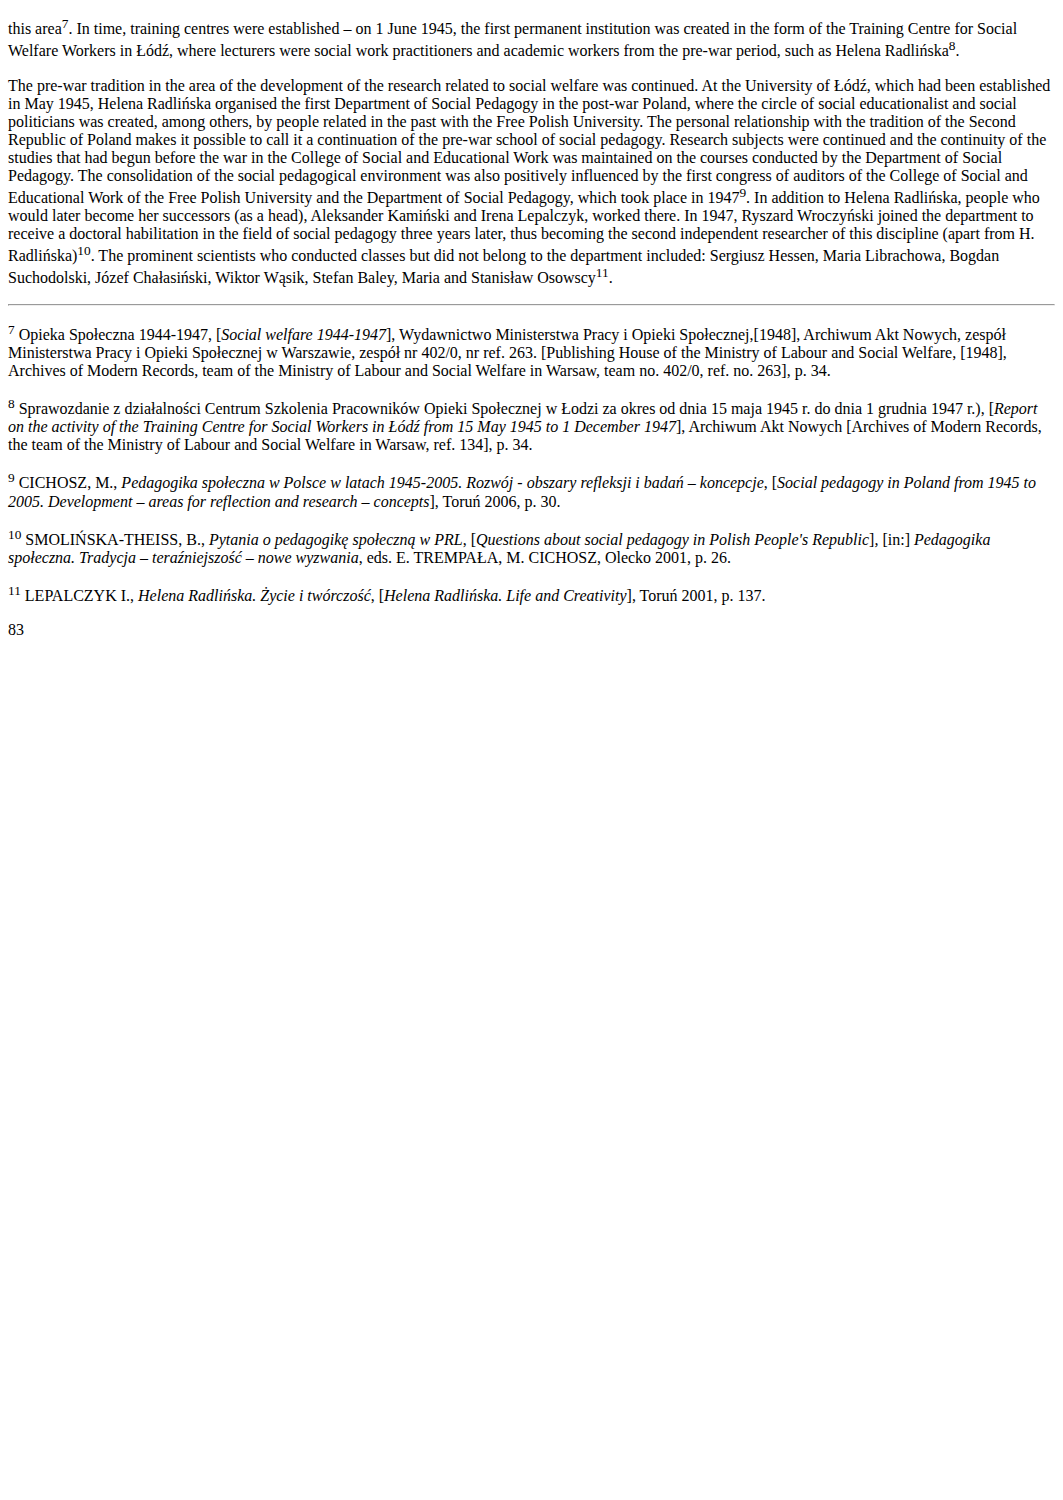this area7. In time, training centres were established – on 1 June 1945, the first permanent institution was created in the form of the Training Centre for Social Welfare Workers in Łódź, where lecturers were social work practitioners and academic workers from the pre-war period, such as Helena Radlińska8.
The pre-war tradition in the area of the development of the research related to social welfare was continued. At the University of Łódź, which had been established in May 1945, Helena Radlińska organised the first Department of Social Pedagogy in the post-war Poland, where the circle of social educationalist and social politicians was created, among others, by people related in the past with the Free Polish University. The personal relationship with the tradition of the Second Republic of Poland makes it possible to call it a continuation of the pre-war school of social pedagogy. Research subjects were continued and the continuity of the studies that had begun before the war in the College of Social and Educational Work was maintained on the courses conducted by the Department of Social Pedagogy. The consolidation of the social pedagogical environment was also positively influenced by the first congress of auditors of the College of Social and Educational Work of the Free Polish University and the Department of Social Pedagogy, which took place in 19479. In addition to Helena Radlińska, people who would later become her successors (as a head), Aleksander Kamiński and Irena Lepalczyk, worked there. In 1947, Ryszard Wroczyński joined the department to receive a doctoral habilitation in the field of social pedagogy three years later, thus becoming the second independent researcher of this discipline (apart from H. Radlińska)10. The prominent scientists who conducted classes but did not belong to the department included: Sergiusz Hessen, Maria Librachowa, Bogdan Suchodolski, Józef Chałasiński, Wiktor Wąsik, Stefan Baley, Maria and Stanisław Osowscy11.
7 Opieka Społeczna 1944-1947, [Social welfare 1944-1947], Wydawnictwo Ministerstwa Pracy i Opieki Społecznej,[1948], Archiwum Akt Nowych, zespół Ministerstwa Pracy i Opieki Społecznej w Warszawie, zespół nr 402/0, nr ref. 263. [Publishing House of the Ministry of Labour and Social Welfare, [1948], Archives of Modern Records, team of the Ministry of Labour and Social Welfare in Warsaw, team no. 402/0, ref. no. 263], p. 34.
8 Sprawozdanie z działalności Centrum Szkolenia Pracowników Opieki Społecznej w Łodzi za okres od dnia 15 maja 1945 r. do dnia 1 grudnia 1947 r.), [Report on the activity of the Training Centre for Social Workers in Łódź from 15 May 1945 to 1 December 1947], Archiwum Akt Nowych [Archives of Modern Records, the team of the Ministry of Labour and Social Welfare in Warsaw, ref. 134], p. 34.
9 CICHOSZ, M., Pedagogika społeczna w Polsce w latach 1945-2005. Rozwój - obszary refleksji i badań – koncepcje, [Social pedagogy in Poland from 1945 to 2005. Development – areas for reflection and research – concepts], Toruń 2006, p. 30.
10 SMOLIŃSKA-THEISS, B., Pytania o pedagogikę społeczną w PRL, [Questions about social pedagogy in Polish People's Republic], [in:] Pedagogika społeczna. Tradycja – teraźniejszość – nowe wyzwania, eds. E. TREMPAŁA, M. CICHOSZ, Olecko 2001, p. 26.
11 LEPALCZYK I., Helena Radlińska. Życie i twórczość, [Helena Radlińska. Life and Creativity], Toruń 2001, p. 137.
83